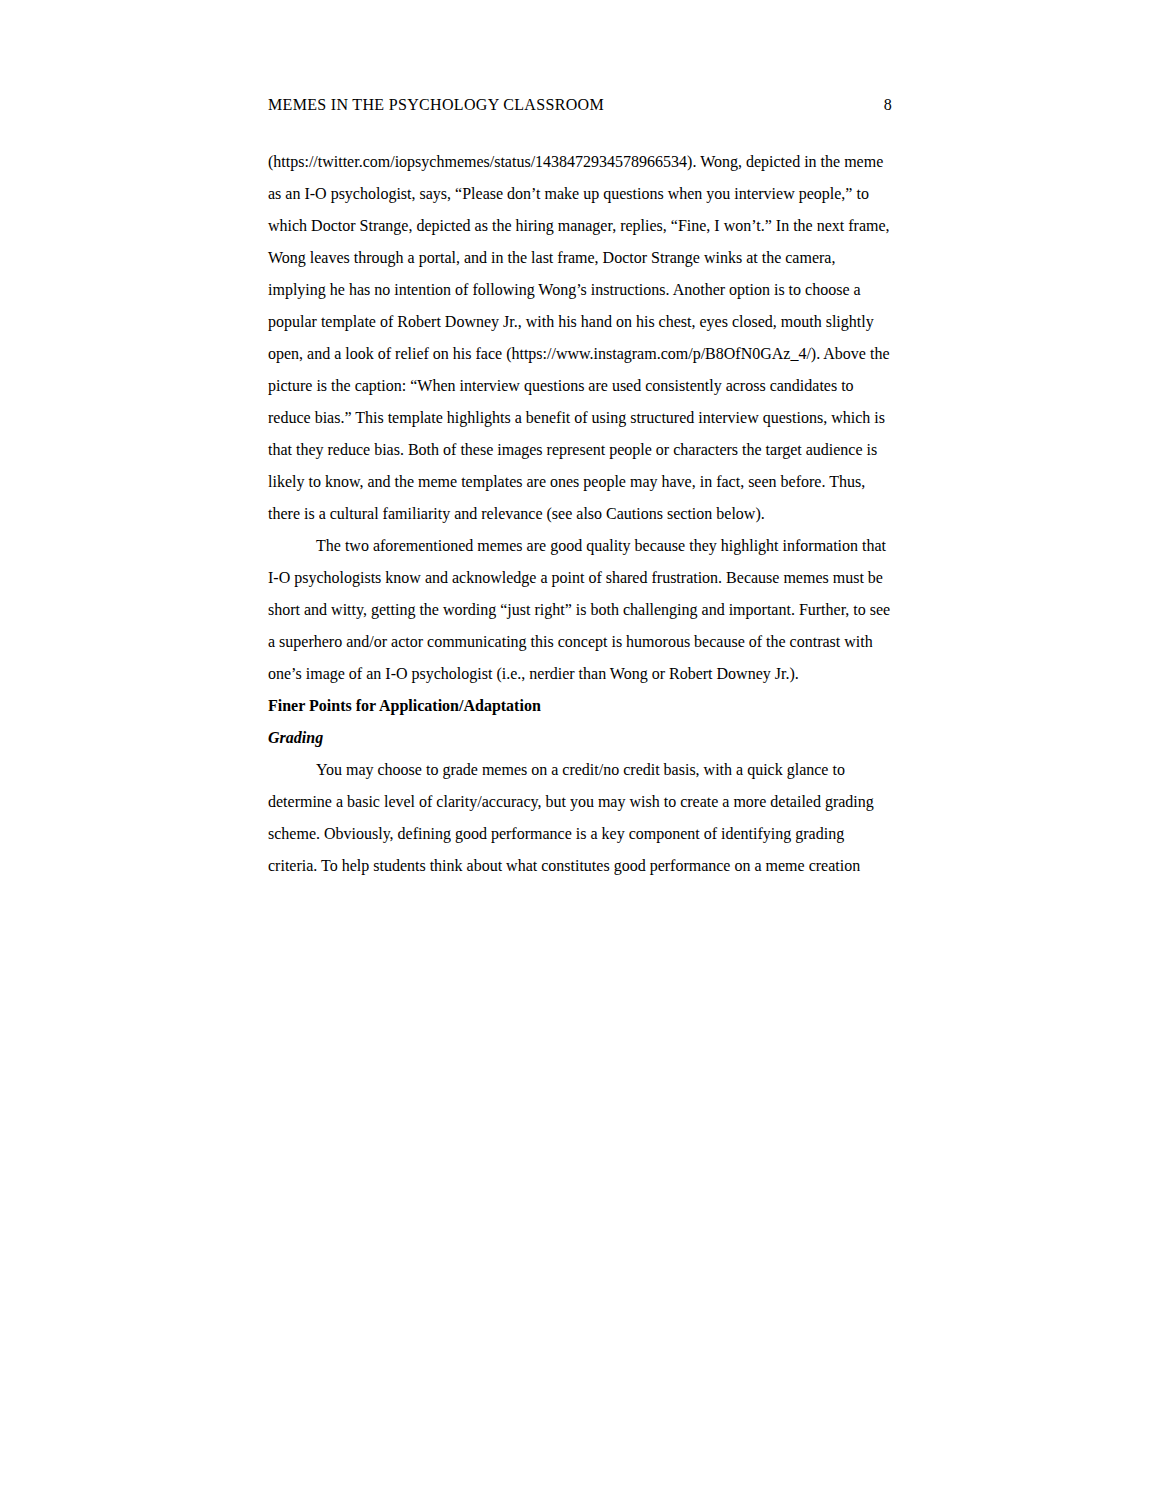Memes in the Psychology Classroom 8
(https://twitter.com/iopsychmemes/status/1438472934578966534). Wong, depicted in the meme as an I-O psychologist, says, “Please don’t make up questions when you interview people,” to which Doctor Strange, depicted as the hiring manager, replies, “Fine, I won’t.” In the next frame, Wong leaves through a portal, and in the last frame, Doctor Strange winks at the camera, implying he has no intention of following Wong’s instructions. Another option is to choose a popular template of Robert Downey Jr., with his hand on his chest, eyes closed, mouth slightly open, and a look of relief on his face (https://www.instagram.com/p/B8OfN0GAz_4/). Above the picture is the caption: “When interview questions are used consistently across candidates to reduce bias.” This template highlights a benefit of using structured interview questions, which is that they reduce bias. Both of these images represent people or characters the target audience is likely to know, and the meme templates are ones people may have, in fact, seen before. Thus, there is a cultural familiarity and relevance (see also Cautions section below).
The two aforementioned memes are good quality because they highlight information that I-O psychologists know and acknowledge a point of shared frustration. Because memes must be short and witty, getting the wording “just right” is both challenging and important. Further, to see a superhero and/or actor communicating this concept is humorous because of the contrast with one’s image of an I-O psychologist (i.e., nerdier than Wong or Robert Downey Jr.).
Finer Points for Application/Adaptation
Grading
You may choose to grade memes on a credit/no credit basis, with a quick glance to determine a basic level of clarity/accuracy, but you may wish to create a more detailed grading scheme. Obviously, defining good performance is a key component of identifying grading criteria. To help students think about what constitutes good performance on a meme creation